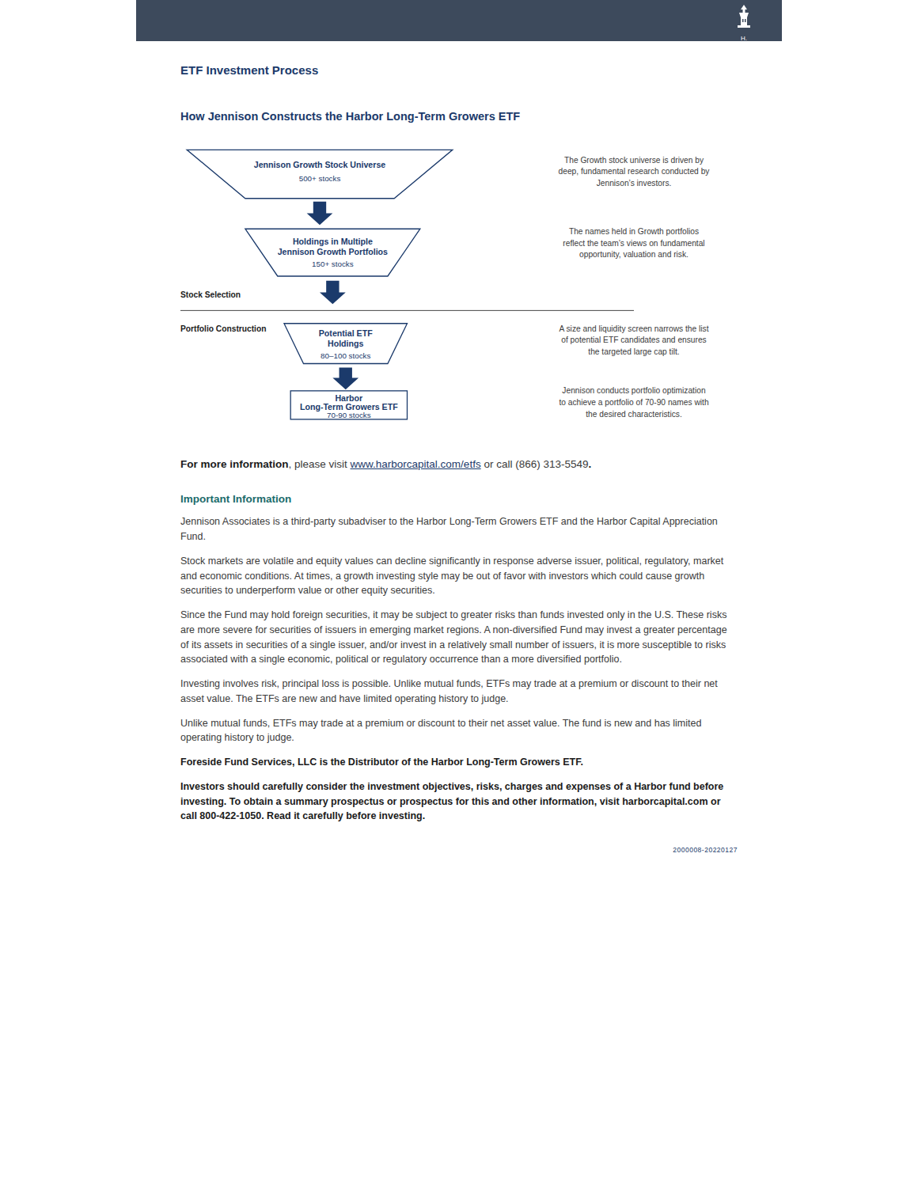H.
ETF Investment Process
How Jennison Constructs the Harbor Long-Term Growers ETF
Jennison Growth Stock Universe 500+ stocks Holdings in Multiple Jennison Growth Portfolios 150+ stocks Stock Selection Portfolio Construction Potential ETF Holdings 80–100 stocks Harbor Long-Term Growers ETF 70-90 stocks The Growth stock universe is driven by deep, fundamental research conducted by Jennison’s investors. The names held in Growth portfolios reflect the team’s views on fundamental opportunity, valuation and risk. A size and liquidity screen narrows the list of potential ETF candidates and ensures the targeted large cap tilt. Jennison conducts portfolio optimization to achieve a portfolio of 70-90 names with the desired characteristics.
For more information, please visit www.harborcapital.com/etfs or call (866) 313-5549.
Important Information
Jennison Associates is a third-party subadviser to the Harbor Long-Term Growers ETF and the Harbor Capital Appreciation Fund.
Stock markets are volatile and equity values can decline significantly in response adverse issuer, political, regulatory, market and economic conditions. At times, a growth investing style may be out of favor with investors which could cause growth securities to underperform value or other equity securities.
Since the Fund may hold foreign securities, it may be subject to greater risks than funds invested only in the U.S. These risks are more severe for securities of issuers in emerging market regions. A non-diversified Fund may invest a greater percentage of its assets in securities of a single issuer, and/or invest in a relatively small number of issuers, it is more susceptible to risks associated with a single economic, political or regulatory occurrence than a more diversified portfolio.
Investing involves risk, principal loss is possible. Unlike mutual funds, ETFs may trade at a premium or discount to their net asset value. The ETFs are new and have limited operating history to judge.
Unlike mutual funds, ETFs may trade at a premium or discount to their net asset value. The fund is new and has limited operating history to judge.
Foreside Fund Services, LLC is the Distributor of the Harbor Long-Term Growers ETF.
Investors should carefully consider the investment objectives, risks, charges and expenses of a Harbor fund before investing. To obtain a summary prospectus or prospectus for this and other information, visit harborcapital.com or call 800-422-1050. Read it carefully before investing.
2000008-20220127